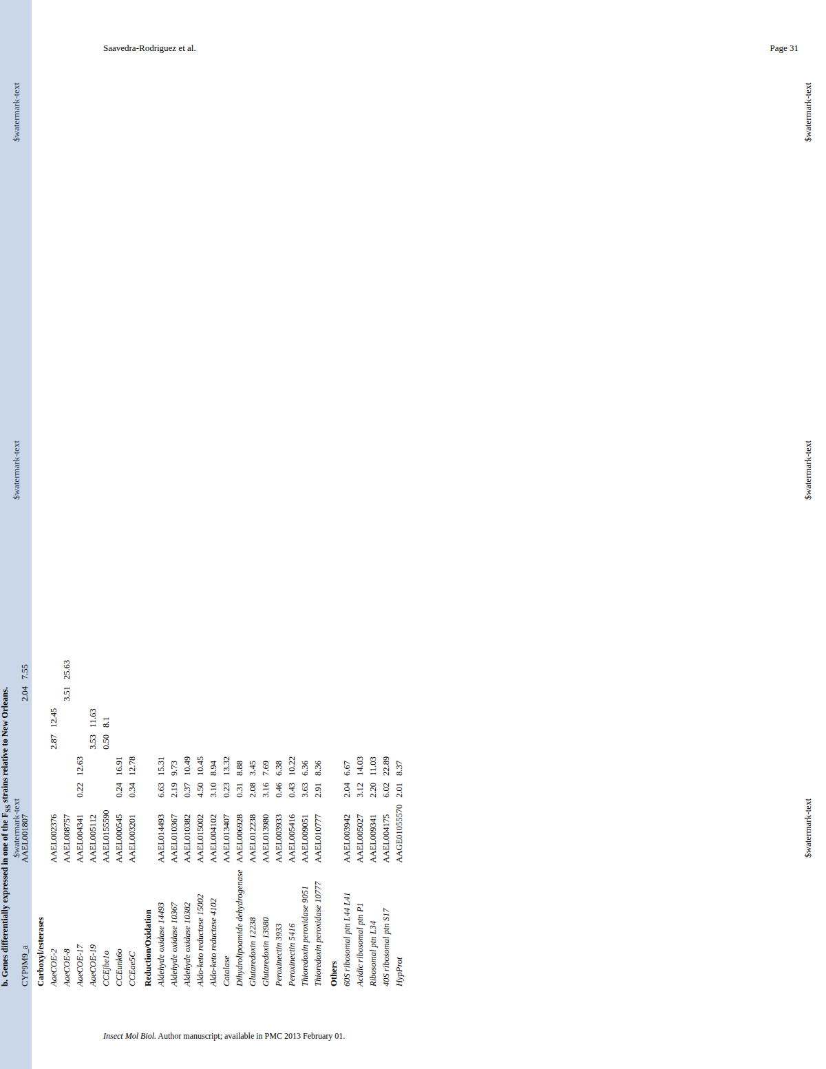$watermark-text
$watermark-text
$watermark-text
$watermark-text
$watermark-text
$watermark-text
Saavedra-Rodriguez et al.
Page 31
b. Genes differentially expressed in one of the FSS strains relative to New Orleans.
| CYP9M9_a | AAEL001807 | | | | | 2.04 | 7.55 |
| Carboxyl/esterases |
| AaeCOE-2 | AAEL002376 | | | 2.87 | 12.45 | | |
| AaeCOE-8 | AAEL008757 | | | | | 3.51 | 25.63 |
| AaeCOE-17 | AAEL004341 | 0.22 | 12.63 | | | | |
| AaeCOE-19 | AAEL005112 | | | 3.53 | 11.63 | | |
| CCEjhe1o | AAEL0155590 | | | 0.50 | 8.1 | | |
| CCEunk6o | AAEL000545 | 0.24 | 16.91 | | | | |
| CCEae5C | AAEL003201 | 0.34 | 12.78 | | | | |
| Reduction/Oxidation |
| Aldehyde oxidase 14493 | AAEL014493 | 6.63 | 15.31 | | | | |
| Aldehyde oxidase 10367 | AAEL010367 | 2.19 | 9.73 | | | | |
| Aldehyde oxidase 10382 | AAEL010382 | 0.37 | 10.49 | | | | |
| Aldo-keto reductase 15002 | AAEL015002 | 4.50 | 10.45 | | | | |
| Aldo-keto reductase 4102 | AAEL004102 | 3.10 | 8.94 | | | | |
| Catalase | AAEL013407 | 0.23 | 13.32 | | | | |
| Dihydrolipoamide dehydrogenase | AAEL006928 | 0.31 | 8.88 | | | | |
| Glutaredoxin 12238 | AAEL012238 | 2.08 | 3.45 | | | | |
| Glutaredoxin 13980 | AAEL013980 | 3.16 | 7.69 | | | | |
| Peroxinectin 3933 | AAEL003933 | 0.46 | 6.38 | | | | |
| Peroxinectin 5416 | AAEL005416 | 0.43 | 10.22 | | | | |
| Thioredoxin peroxidase 9051 | AAEL009051 | 3.63 | 6.36 | | | | |
| Thioredoxin peroxidase 10777 | AAEL010777 | 2.91 | 8.36 | | | | |
| Others |
| 60S ribosomal ptn L44 L41 | AAEL003942 | 2.04 | 6.67 | | | | |
| Acidic ribosomal ptn P1 | AAEL005027 | 3.12 | 14.03 | | | | |
| Ribosomal ptn L34 | AAEL009341 | 2.20 | 11.03 | | | | |
| 40S ribosomal ptn S17 | AAEL004175 | 6.02 | 22.89 | | | | |
| HypProt | AAGE01055570 | 2.01 | 8.37 | | | | |
Insect Mol Biol. Author manuscript; available in PMC 2013 February 01.